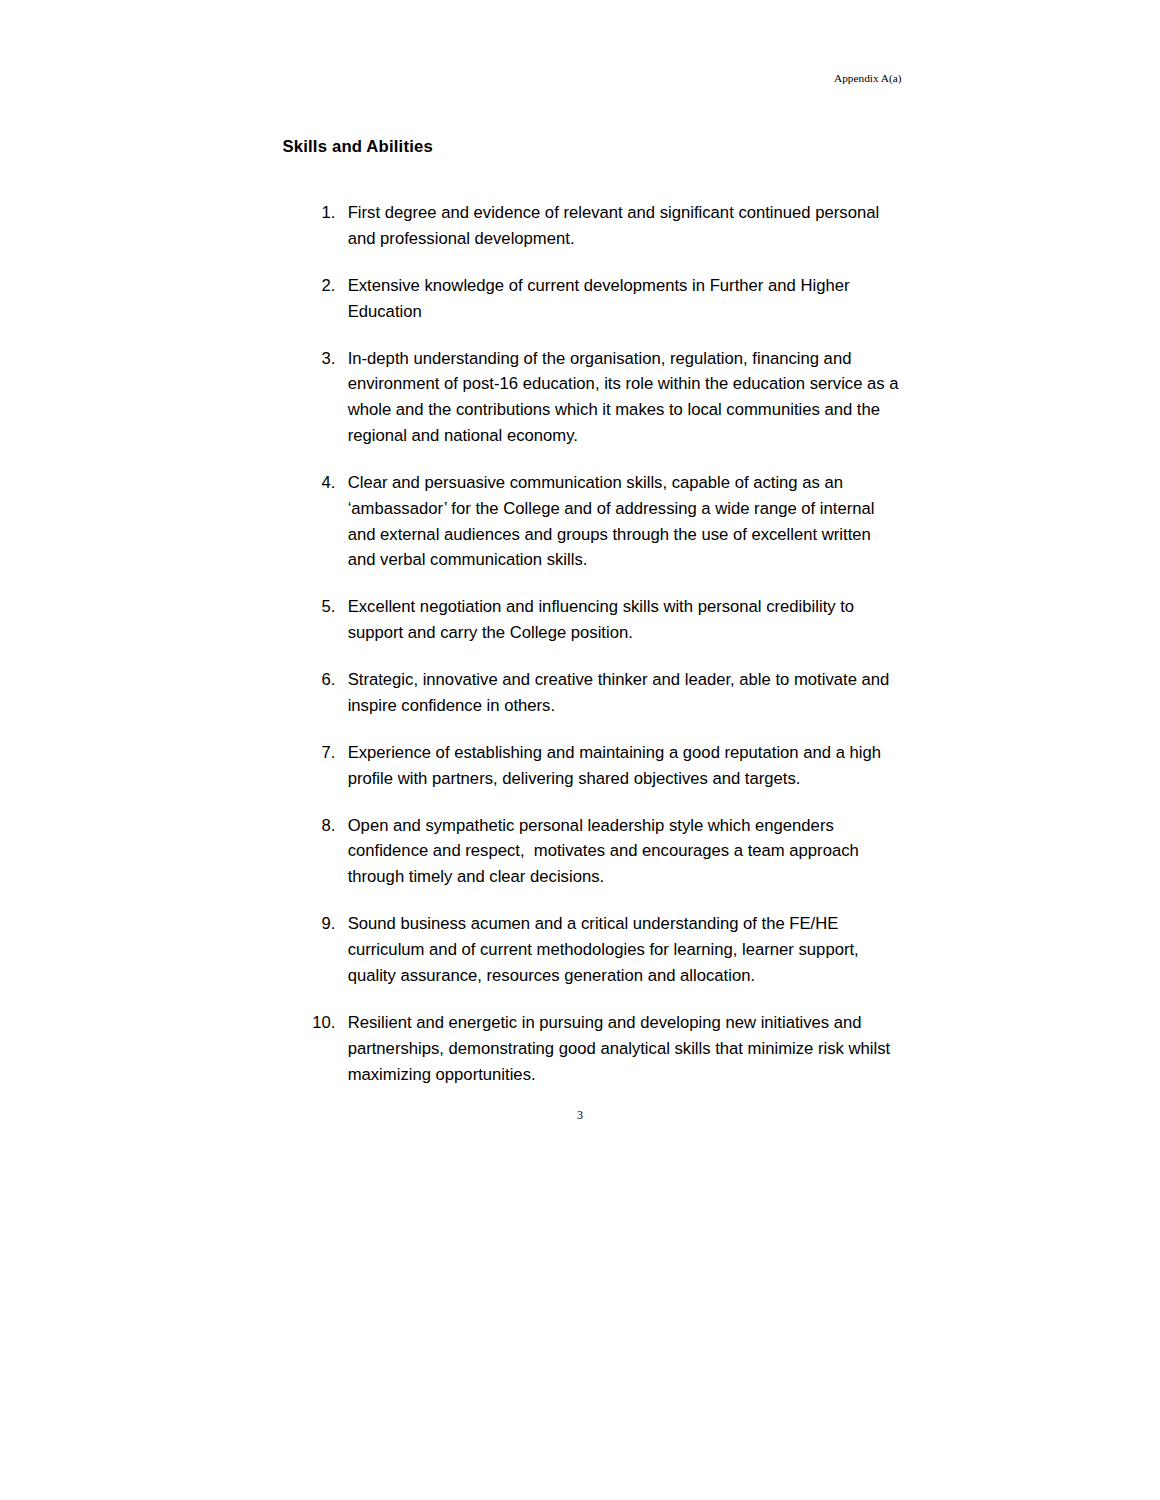Appendix A(a)
Skills and Abilities
First degree and evidence of relevant and significant continued personal and professional development.
Extensive knowledge of current developments in Further and Higher Education
In-depth understanding of the organisation, regulation, financing and environment of post-16 education, its role within the education service as a whole and the contributions which it makes to local communities and the regional and national economy.
Clear and persuasive communication skills, capable of acting as an ‘ambassador’ for the College and of addressing a wide range of internal and external audiences and groups through the use of excellent written and verbal communication skills.
Excellent negotiation and influencing skills with personal credibility to support and carry the College position.
Strategic, innovative and creative thinker and leader, able to motivate and inspire confidence in others.
Experience of establishing and maintaining a good reputation and a high profile with partners, delivering shared objectives and targets.
Open and sympathetic personal leadership style which engenders confidence and respect, motivates and encourages a team approach through timely and clear decisions.
Sound business acumen and a critical understanding of the FE/HE curriculum and of current methodologies for learning, learner support, quality assurance, resources generation and allocation.
Resilient and energetic in pursuing and developing new initiatives and partnerships, demonstrating good analytical skills that minimize risk whilst maximizing opportunities.
3